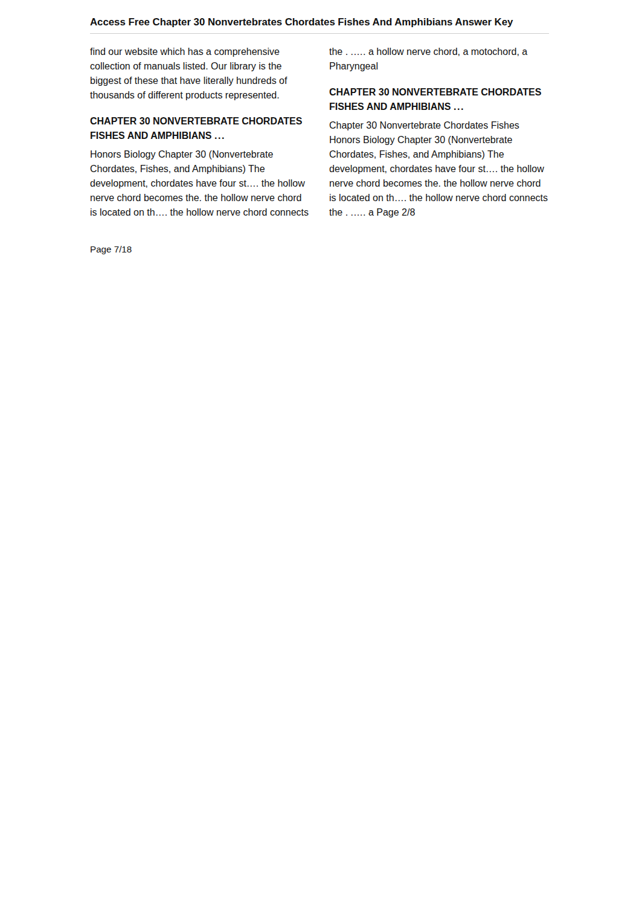Access Free Chapter 30 Nonvertebrates Chordates Fishes And Amphibians Answer Key
find our website which has a comprehensive collection of manuals listed. Our library is the biggest of these that have literally hundreds of thousands of different products represented.
CHAPTER 30 NONVERTEBRATE CHORDATES FISHES AND AMPHIBIANS ...
Honors Biology Chapter 30 (Nonvertebrate Chordates, Fishes, and Amphibians) The development, chordates have four st…. the hollow nerve chord becomes the. the hollow nerve chord is located on th…. the hollow nerve chord connects the . .…. a hollow nerve chord, a motochord, a Pharyngeal
Chapter 30 Nonvertebrate Chordates Fishes And Amphibians ...
Chapter 30 Nonvertebrate Chordates Fishes Honors Biology Chapter 30 (Nonvertebrate Chordates, Fishes, and Amphibians) The development, chordates have four st…. the hollow nerve chord becomes the. the hollow nerve chord is located on th…. the hollow nerve chord connects the . .…. a Page 2/8
Page 7/18